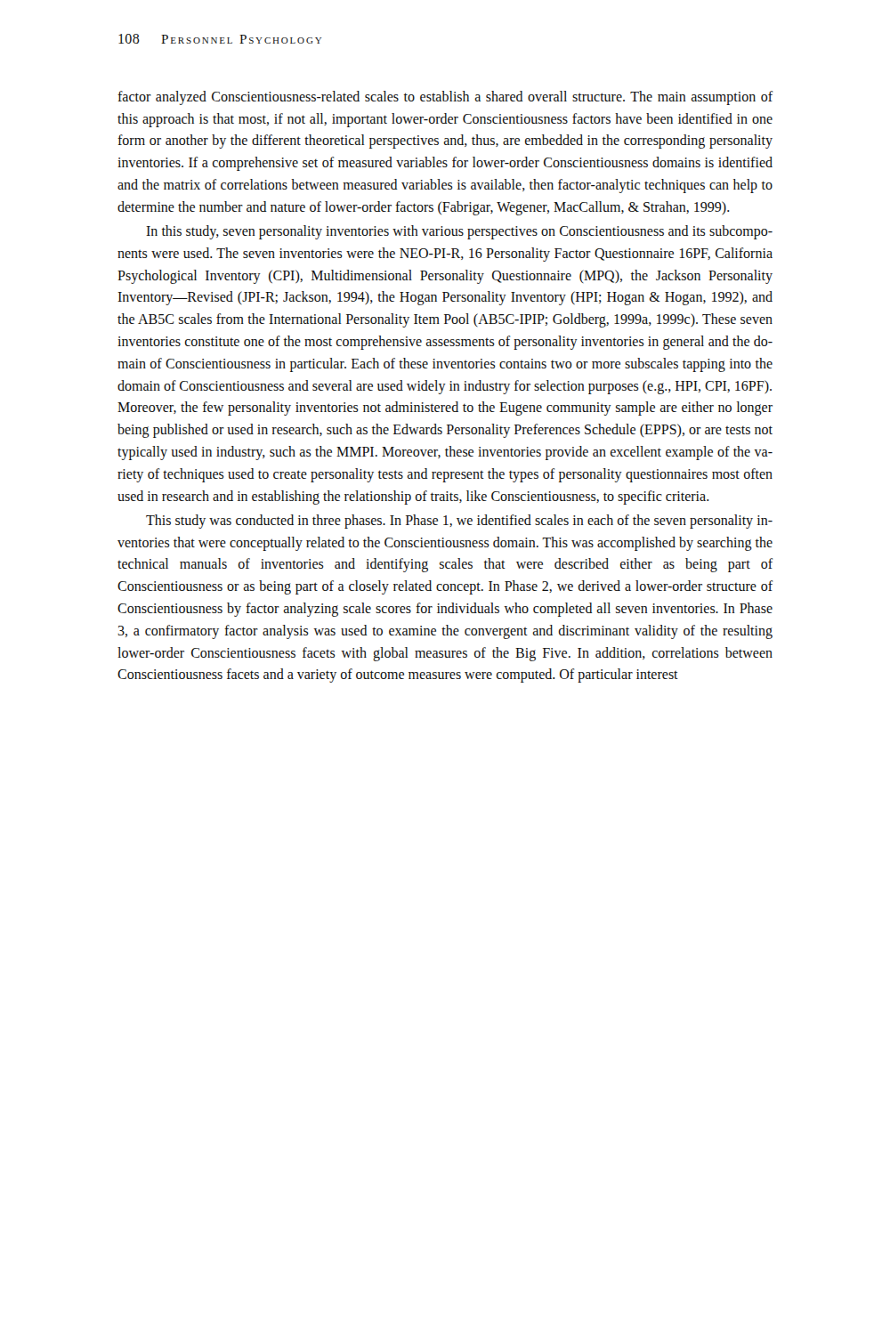108 Personnel Psychology
factor analyzed Conscientiousness-related scales to establish a shared overall structure. The main assumption of this approach is that most, if not all, important lower-order Conscientiousness factors have been identified in one form or another by the different theoretical perspectives and, thus, are embedded in the corresponding personality inventories. If a comprehensive set of measured variables for lower-order Conscientiousness domains is identified and the matrix of correlations between measured variables is available, then factor-analytic techniques can help to determine the number and nature of lower-order factors (Fabrigar, Wegener, MacCallum, & Strahan, 1999).
In this study, seven personality inventories with various perspectives on Conscientiousness and its subcomponents were used. The seven inventories were the NEO-PI-R, 16 Personality Factor Questionnaire 16PF, California Psychological Inventory (CPI), Multidimensional Personality Questionnaire (MPQ), the Jackson Personality Inventory—Revised (JPI-R; Jackson, 1994), the Hogan Personality Inventory (HPI; Hogan & Hogan, 1992), and the AB5C scales from the International Personality Item Pool (AB5C-IPIP; Goldberg, 1999a, 1999c). These seven inventories constitute one of the most comprehensive assessments of personality inventories in general and the domain of Conscientiousness in particular. Each of these inventories contains two or more subscales tapping into the domain of Conscientiousness and several are used widely in industry for selection purposes (e.g., HPI, CPI, 16PF). Moreover, the few personality inventories not administered to the Eugene community sample are either no longer being published or used in research, such as the Edwards Personality Preferences Schedule (EPPS), or are tests not typically used in industry, such as the MMPI. Moreover, these inventories provide an excellent example of the variety of techniques used to create personality tests and represent the types of personality questionnaires most often used in research and in establishing the relationship of traits, like Conscientiousness, to specific criteria.
This study was conducted in three phases. In Phase 1, we identified scales in each of the seven personality inventories that were conceptually related to the Conscientiousness domain. This was accomplished by searching the technical manuals of inventories and identifying scales that were described either as being part of Conscientiousness or as being part of a closely related concept. In Phase 2, we derived a lower-order structure of Conscientiousness by factor analyzing scale scores for individuals who completed all seven inventories. In Phase 3, a confirmatory factor analysis was used to examine the convergent and discriminant validity of the resulting lower-order Conscientiousness facets with global measures of the Big Five. In addition, correlations between Conscientiousness facets and a variety of outcome measures were computed. Of particular interest